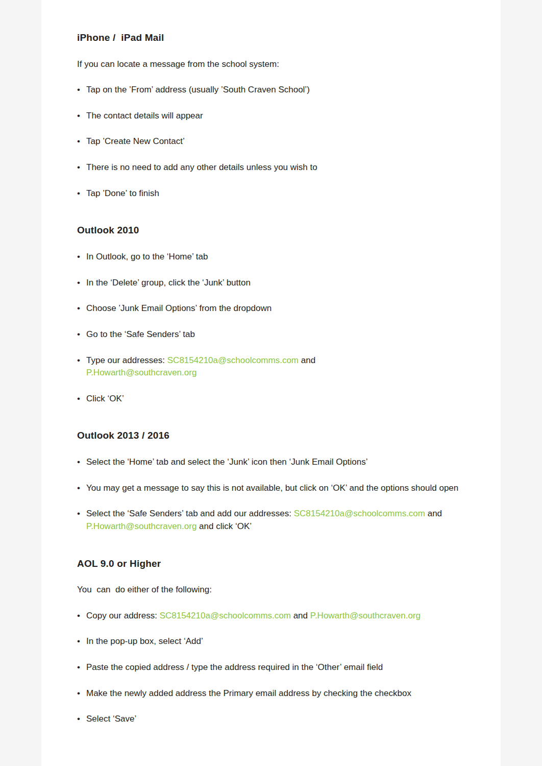iPhone / iPad Mail
If you can locate a message from the school system:
Tap on the ’From’ address (usually ’South Craven School’)
The contact details will appear
Tap ’Create New Contact’
There is no need to add any other details unless you wish to
Tap ’Done’ to finish
Outlook 2010
In Outlook, go to the ‘Home’ tab
In the ‘Delete’ group, click the ‘Junk’ button
Choose ’Junk Email Options’ from the dropdown
Go to the ‘Safe Senders’ tab
Type our addresses: SC8154210a@schoolcomms.com and
P.Howarth@southcraven.org
Click ‘OK’
Outlook 2013 / 2016
Select the ‘Home’ tab and select the ‘Junk’ icon then ‘Junk Email Options’
You may get a message to say this is not available, but click on ‘OK’ and the options should open
Select the ‘Safe Senders’ tab and add our addresses: SC8154210a@schoolcomms.com and P.Howarth@southcraven.org and click ‘OK’
AOL 9.0 or Higher
You can do either of the following:
Copy our address: SC8154210a@schoolcomms.com and P.Howarth@southcraven.org
In the pop-up box, select ‘Add’
Paste the copied address / type the address required in the ‘Other’ email field
Make the newly added address the Primary email address by checking the checkbox
Select ‘Save’